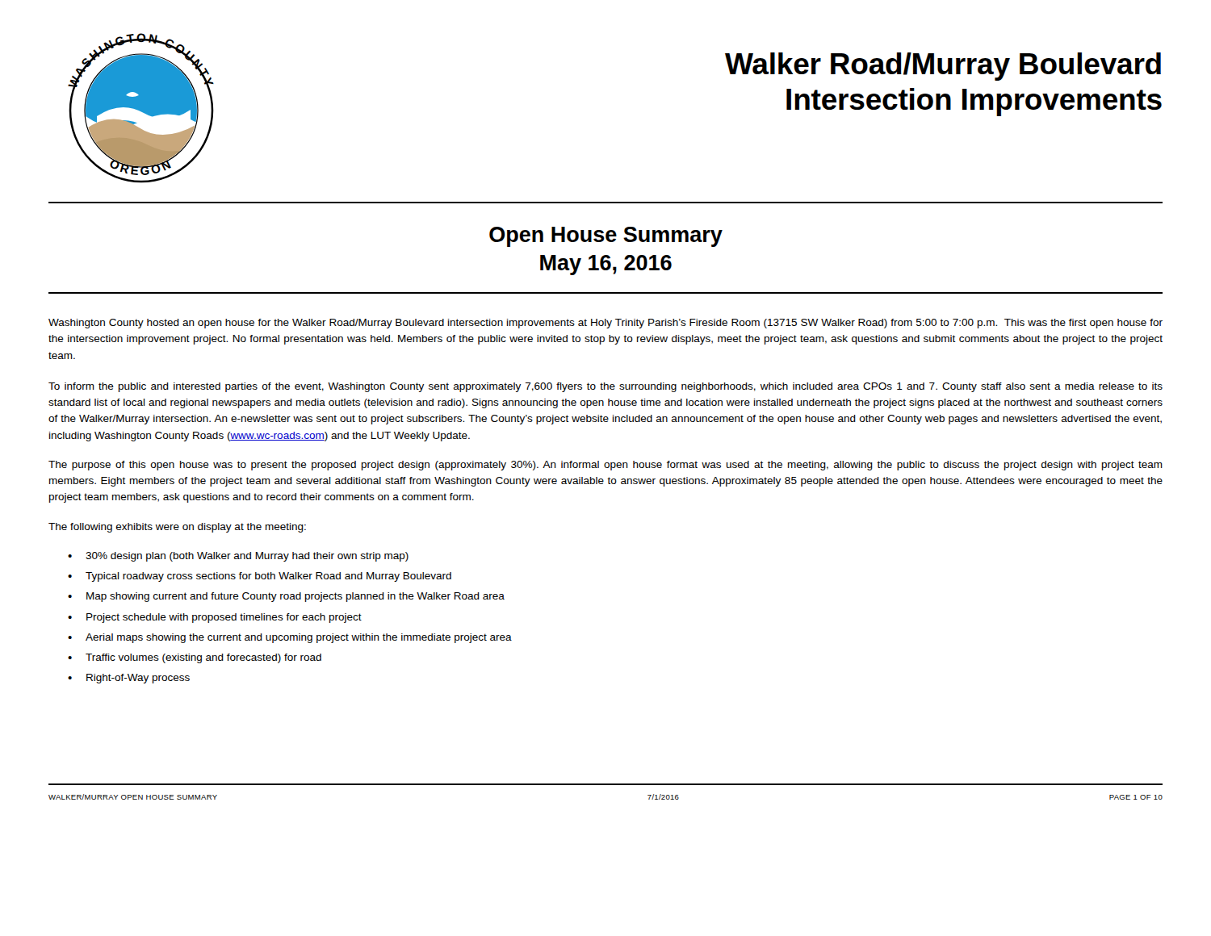WASHINGTON COUNTY OREGON
Walker Road/Murray Boulevard
Intersection Improvements
Open House Summary
May 16, 2016
Washington County hosted an open house for the Walker Road/Murray Boulevard intersection improvements at Holy Trinity Parish’s Fireside Room (13715 SW Walker Road) from 5:00 to 7:00 p.m. This was the first open house for the intersection improvement project. No formal presentation was held. Members of the public were invited to stop by to review displays, meet the project team, ask questions and submit comments about the project to the project team.
To inform the public and interested parties of the event, Washington County sent approximately 7,600 flyers to the surrounding neighborhoods, which included area CPOs 1 and 7. County staff also sent a media release to its standard list of local and regional newspapers and media outlets (television and radio). Signs announcing the open house time and location were installed underneath the project signs placed at the northwest and southeast corners of the Walker/Murray intersection. An e-newsletter was sent out to project subscribers. The County’s project website included an announcement of the open house and other County web pages and newsletters advertised the event, including Washington County Roads (www.wc-roads.com) and the LUT Weekly Update.
The purpose of this open house was to present the proposed project design (approximately 30%). An informal open house format was used at the meeting, allowing the public to discuss the project design with project team members. Eight members of the project team and several additional staff from Washington County were available to answer questions. Approximately 85 people attended the open house. Attendees were encouraged to meet the project team members, ask questions and to record their comments on a comment form.
The following exhibits were on display at the meeting:
30% design plan (both Walker and Murray had their own strip map)
Typical roadway cross sections for both Walker Road and Murray Boulevard
Map showing current and future County road projects planned in the Walker Road area
Project schedule with proposed timelines for each project
Aerial maps showing the current and upcoming project within the immediate project area
Traffic volumes (existing and forecasted) for road
Right-of-Way process
WALKER/MURRAY OPEN HOUSE SUMMARY
7/1/2016
PAGE 1 OF 10